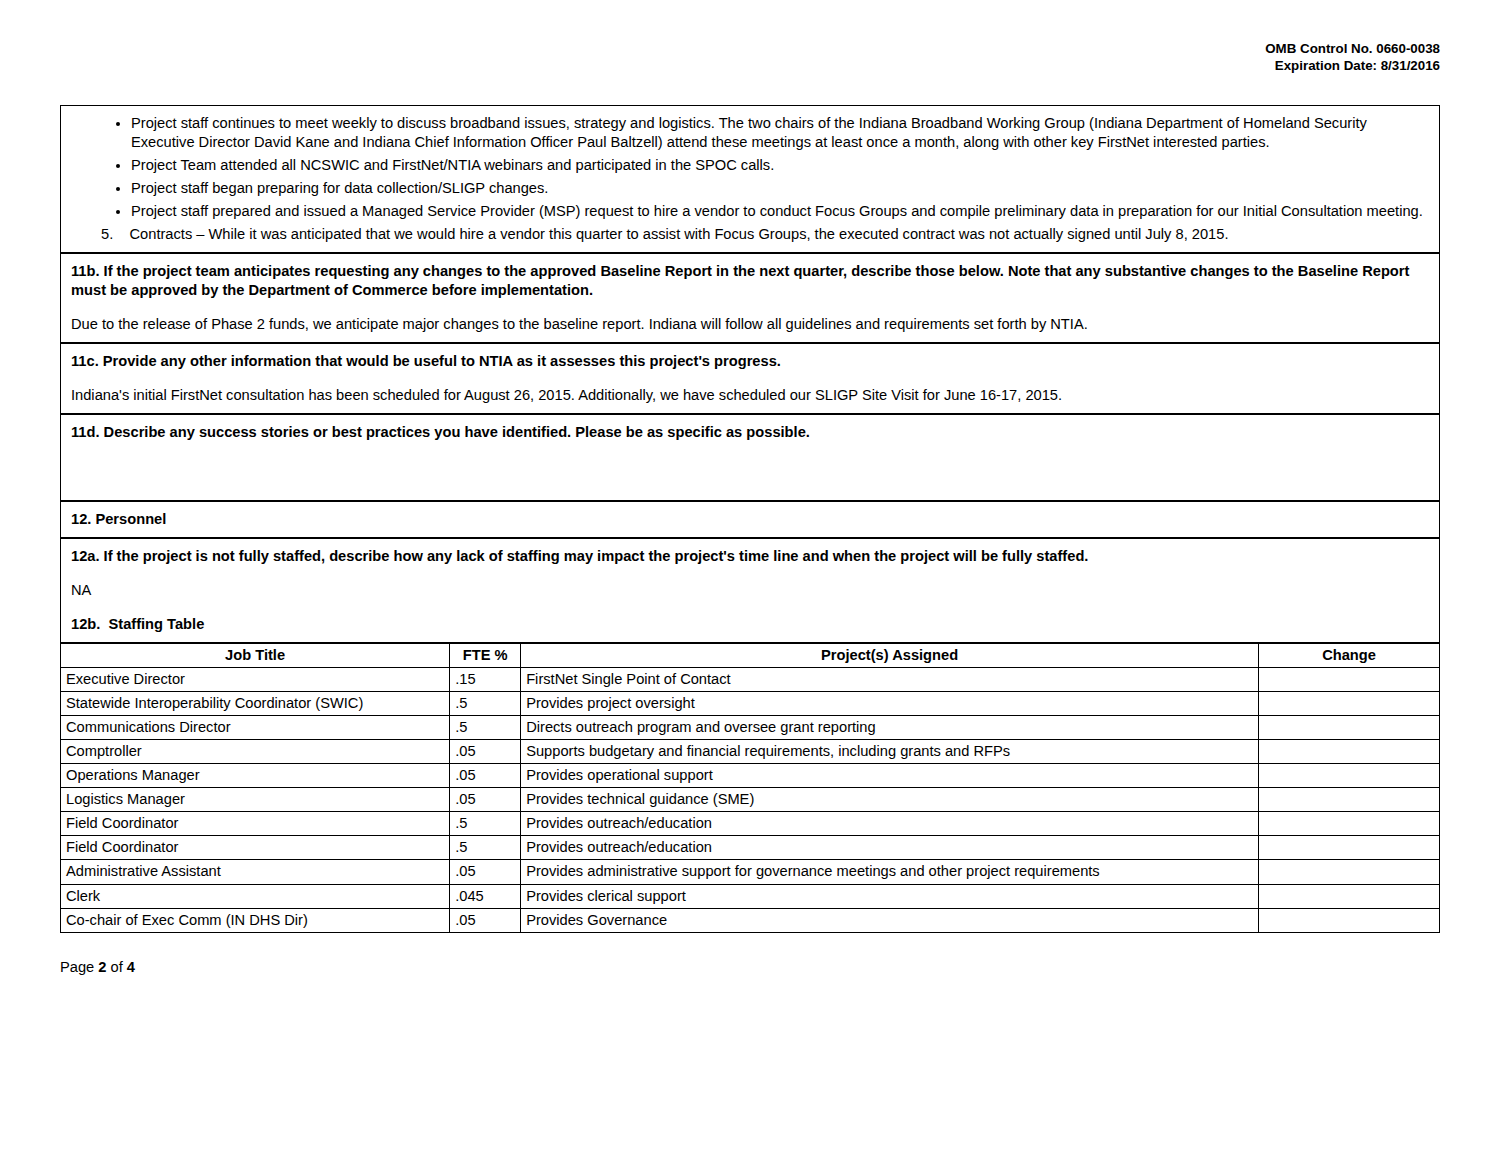OMB Control No. 0660-0038
Expiration Date: 8/31/2016
Project staff continues to meet weekly to discuss broadband issues, strategy and logistics. The two chairs of the Indiana Broadband Working Group (Indiana Department of Homeland Security Executive Director David Kane and Indiana Chief Information Officer Paul Baltzell) attend these meetings at least once a month, along with other key FirstNet interested parties.
Project Team attended all NCSWIC and FirstNet/NTIA webinars and participated in the SPOC calls.
Project staff began preparing for data collection/SLIGP changes.
Project staff prepared and issued a Managed Service Provider (MSP) request to hire a vendor to conduct Focus Groups and compile preliminary data in preparation for our Initial Consultation meeting.
5. Contracts – While it was anticipated that we would hire a vendor this quarter to assist with Focus Groups, the executed contract was not actually signed until July 8, 2015.
11b. If the project team anticipates requesting any changes to the approved Baseline Report in the next quarter, describe those below. Note that any substantive changes to the Baseline Report must be approved by the Department of Commerce before implementation.
Due to the release of Phase 2 funds, we anticipate major changes to the baseline report. Indiana will follow all guidelines and requirements set forth by NTIA.
11c. Provide any other information that would be useful to NTIA as it assesses this project's progress.
Indiana's initial FirstNet consultation has been scheduled for August 26, 2015. Additionally, we have scheduled our SLIGP Site Visit for June 16-17, 2015.
11d. Describe any success stories or best practices you have identified. Please be as specific as possible.
12. Personnel
12a. If the project is not fully staffed, describe how any lack of staffing may impact the project's time line and when the project will be fully staffed.
NA
12b. Staffing Table
| Job Title | FTE % | Project(s) Assigned | Change |
| --- | --- | --- | --- |
| Executive Director | .15 | FirstNet Single Point of Contact | |
| Statewide Interoperability Coordinator (SWIC) | .5 | Provides project oversight | |
| Communications Director | .5 | Directs outreach program and oversee grant reporting | |
| Comptroller | .05 | Supports budgetary and financial requirements, including grants and RFPs | |
| Operations Manager | .05 | Provides operational support | |
| Logistics Manager | .05 | Provides technical guidance (SME) | |
| Field Coordinator | .5 | Provides outreach/education | |
| Field Coordinator | .5 | Provides outreach/education | |
| Administrative Assistant | .05 | Provides administrative support for governance meetings and other project requirements | |
| Clerk | .045 | Provides clerical support | |
| Co-chair of Exec Comm (IN DHS Dir) | .05 | Provides Governance | |
Page 2 of 4